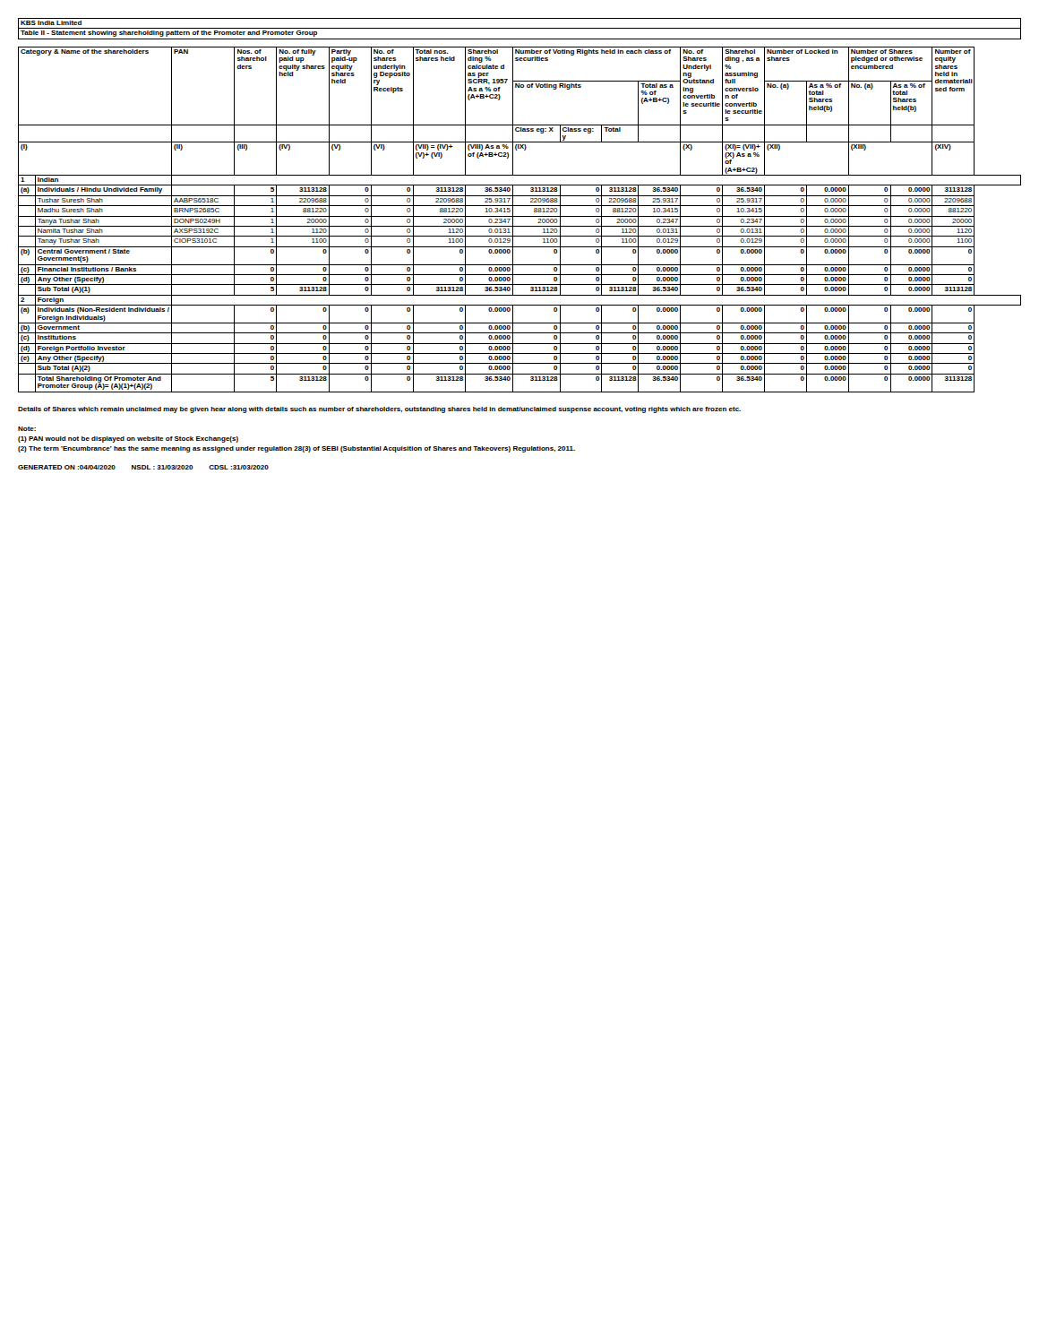| KBS India Limited |
| Table II - Statement showing shareholding pattern of the Promoter and Promoter Group |
| Category & Name of the shareholders | PAN | Nos. of sharehol ders | No. of fully paid up equity shares held | Partly paid-up equity shares held | No. of shares underlyin g Deposito ry Receipts | Total nos. shares held | Sharehol ding % calculate d as per SCRR, 1957 As a % of (A+B+C2) | Number of Voting Rights held in each class of securities | No. of Shares Underlyi ng Outstand ing convertib le securitie s | Sharehol ding , as a % assuming full conversio n of convertib le securitie s | Number of Locked in shares | Number of Shares pledged or otherwise encumbered | Number of equity shares held in demateriali sed form |
| No of Voting Rights | Total as a % of (A+B+C) | No. (a) | As a % of total Shares held(b) | No. (a) | As a % of total Shares held(b) |
| | | | | | | | | Class eg: X | Class eg: y | Total | | | | | | | | |
| (I) | (II) | (III) | (IV) | (V) | (VI) | (VII) = (IV)+(V)+ (VI) | (VIII) As a % of (A+B+C2) | (IX) | (X) | (XI)= (VII)+(X) As a % of (A+B+C2) | (XII) | (XIII) | (XIV) |
| 1 | Indian | |
| (a) | Individuals / Hindu Undivided Family | | 5 | 3113128 | 0 | 0 | 3113128 | 36.5340 | 3113128 | 0 | 3113128 | 36.5340 | 0 | 36.5340 | 0 | 0.0000 | 0 | 0.0000 | 3113128 |
| | Tushar Suresh Shah | AABPS6518C | 1 | 2209688 | 0 | 0 | 2209688 | 25.9317 | 2209688 | 0 | 2209688 | 25.9317 | 0 | 25.9317 | 0 | 0.0000 | 0 | 0.0000 | 2209688 |
| | Madhu Suresh Shah | BRNPS2685C | 1 | 881220 | 0 | 0 | 881220 | 10.3415 | 881220 | 0 | 881220 | 10.3415 | 0 | 10.3415 | 0 | 0.0000 | 0 | 0.0000 | 881220 |
| | Tanya Tushar Shah | DONPS0249H | 1 | 20000 | 0 | 0 | 20000 | 0.2347 | 20000 | 0 | 20000 | 0.2347 | 0 | 0.2347 | 0 | 0.0000 | 0 | 0.0000 | 20000 |
| | Namita Tushar Shah | AXSPS3192C | 1 | 1120 | 0 | 0 | 1120 | 0.0131 | 1120 | 0 | 1120 | 0.0131 | 0 | 0.0131 | 0 | 0.0000 | 0 | 0.0000 | 1120 |
| | Tanay Tushar Shah | CIOPS3101C | 1 | 1100 | 0 | 0 | 1100 | 0.0129 | 1100 | 0 | 1100 | 0.0129 | 0 | 0.0129 | 0 | 0.0000 | 0 | 0.0000 | 1100 |
| (b) | Central Government / State Government(s) | | 0 | 0 | 0 | 0 | 0 | 0.0000 | 0 | 0 | 0 | 0.0000 | 0 | 0.0000 | 0 | 0.0000 | 0 | 0.0000 | 0 |
| (c) | Financial Institutions / Banks | | 0 | 0 | 0 | 0 | 0 | 0.0000 | 0 | 0 | 0 | 0.0000 | 0 | 0.0000 | 0 | 0.0000 | 0 | 0.0000 | 0 |
| (d) | Any Other (Specify) | | 0 | 0 | 0 | 0 | 0 | 0.0000 | 0 | 0 | 0 | 0.0000 | 0 | 0.0000 | 0 | 0.0000 | 0 | 0.0000 | 0 |
| | Sub Total (A)(1) | | 5 | 3113128 | 0 | 0 | 3113128 | 36.5340 | 3113128 | 0 | 3113128 | 36.5340 | 0 | 36.5340 | 0 | 0.0000 | 0 | 0.0000 | 3113128 |
| 2 | Foreign | |
| (a) | Individuals (Non-Resident Individuals / Foreign Individuals) | | 0 | 0 | 0 | 0 | 0 | 0.0000 | 0 | 0 | 0 | 0.0000 | 0 | 0.0000 | 0 | 0.0000 | 0 | 0.0000 | 0 |
| (b) | Government | | 0 | 0 | 0 | 0 | 0 | 0.0000 | 0 | 0 | 0 | 0.0000 | 0 | 0.0000 | 0 | 0.0000 | 0 | 0.0000 | 0 |
| (c) | Institutions | | 0 | 0 | 0 | 0 | 0 | 0.0000 | 0 | 0 | 0 | 0.0000 | 0 | 0.0000 | 0 | 0.0000 | 0 | 0.0000 | 0 |
| (d) | Foreign Portfolio Investor | | 0 | 0 | 0 | 0 | 0 | 0.0000 | 0 | 0 | 0 | 0.0000 | 0 | 0.0000 | 0 | 0.0000 | 0 | 0.0000 | 0 |
| (e) | Any Other (Specify) | | 0 | 0 | 0 | 0 | 0 | 0.0000 | 0 | 0 | 0 | 0.0000 | 0 | 0.0000 | 0 | 0.0000 | 0 | 0.0000 | 0 |
| | Sub Total (A)(2) | | 0 | 0 | 0 | 0 | 0 | 0.0000 | 0 | 0 | 0 | 0.0000 | 0 | 0.0000 | 0 | 0.0000 | 0 | 0.0000 | 0 |
| | Total Shareholding Of Promoter And Promoter Group (A)= (A)(1)+(A)(2) | | 5 | 3113128 | 0 | 0 | 3113128 | 36.5340 | 3113128 | 0 | 3113128 | 36.5340 | 0 | 36.5340 | 0 | 0.0000 | 0 | 0.0000 | 3113128 |
Details of Shares which remain unclaimed may be given hear along with details such as number of shareholders, outstanding shares held in demat/unclaimed suspense account, voting rights which are frozen etc.
Note:
(1) PAN would not be displayed on website of Stock Exchange(s)
(2) The term 'Encumbrance' has the same meaning as assigned under regulation 28(3) of SEBI (Substantial Acquisition of Shares and Takeovers) Regulations, 2011.
GENERATED ON :04/04/2020 NSDL : 31/03/2020 CDSL :31/03/2020